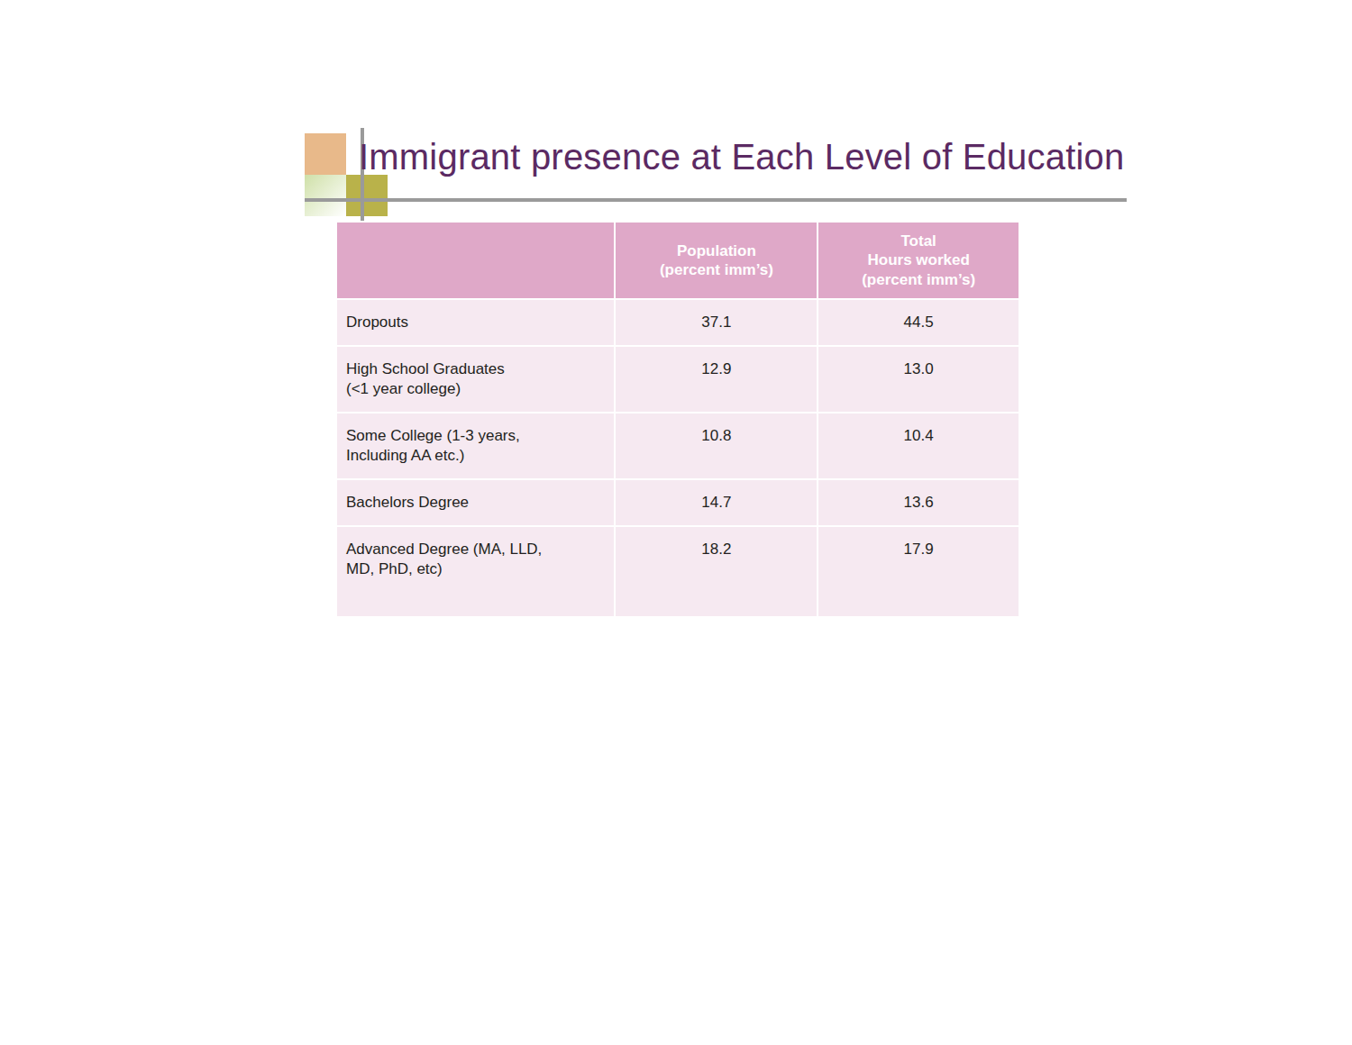Immigrant presence at Each Level of Education
| | Population (percent imm’s) | Total Hours worked (percent imm’s) |
| --- | --- | --- |
| Dropouts | 37.1 | 44.5 |
| High School Graduates (<1 year college) | 12.9 | 13.0 |
| Some College (1-3 years, Including AA etc.) | 10.8 | 10.4 |
| Bachelors Degree | 14.7 | 13.6 |
| Advanced Degree (MA, LLD, MD, PhD, etc) | 18.2 | 17.9 |